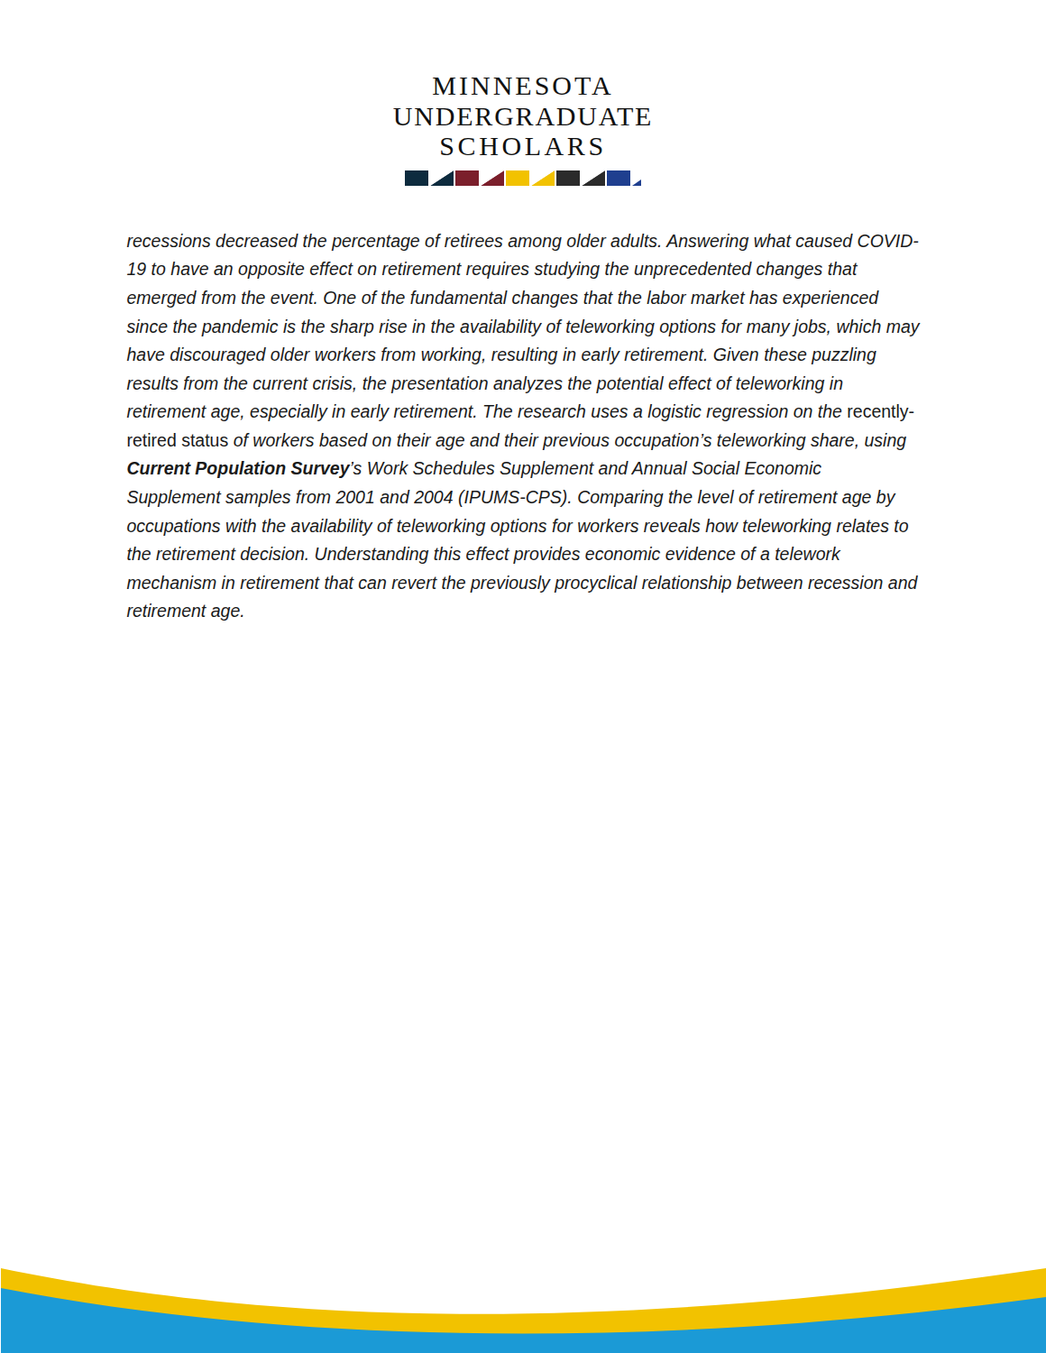MINNESOTA
UNDERGRADUATE
SCHOLARS
recessions decreased the percentage of retirees among older adults. Answering what caused COVID-19 to have an opposite effect on retirement requires studying the unprecedented changes that emerged from the event. One of the fundamental changes that the labor market has experienced since the pandemic is the sharp rise in the availability of teleworking options for many jobs, which may have discouraged older workers from working, resulting in early retirement. Given these puzzling results from the current crisis, the presentation analyzes the potential effect of teleworking in retirement age, especially in early retirement. The research uses a logistic regression on the recently-retired status of workers based on their age and their previous occupation’s teleworking share, using Current Population Survey’s Work Schedules Supplement and Annual Social Economic Supplement samples from 2001 and 2004 (IPUMS-CPS). Comparing the level of retirement age by occupations with the availability of teleworking options for workers reveals how teleworking relates to the retirement decision. Understanding this effect provides economic evidence of a telework mechanism in retirement that can revert the previously procyclical relationship between recession and retirement age.